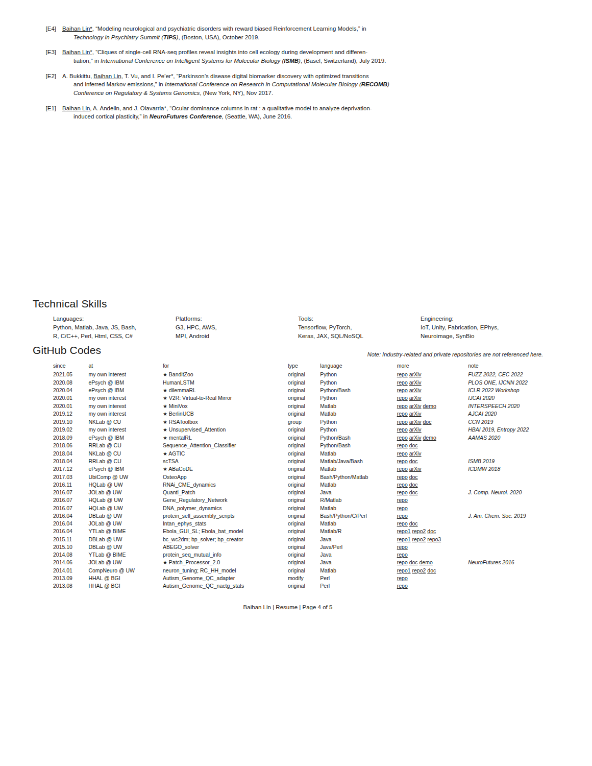[E4] Baihan Lin*, “Modeling neurological and psychiatric disorders with reward biased Reinforcement Learning Models,” in Technology in Psychiatry Summit (TIPS), (Boston, USA), October 2019.
[E3] Baihan Lin*, “Cliques of single-cell RNA-seq profiles reveal insights into cell ecology during development and differen- tiation,” in International Conference on Intelligent Systems for Molecular Biology (ISMB), (Basel, Switzerland), July 2019.
[E2] A. Bukkittu, Baihan Lin, T. Vu, and I. Pe’er*, “Parkinson’s disease digital biomarker discovery with optimized transitions and inferred Markov emissions,” in International Conference on Research in Computational Molecular Biology (RECOMB) Conference on Regulatory & Systems Genomics, (New York, NY), Nov 2017.
[E1] Baihan Lin, A. Andelin, and J. Olavarria*, “Ocular dominance columns in rat : a qualitative model to analyze deprivation- induced cortical plasticity,” in NeuroFutures Conference, (Seattle, WA), June 2016.
Technical Skills
Languages:
Python, Matlab, Java, JS, Bash,
R, C/C++, Perl, Html, CSS, C#
Platforms:
G3, HPC, AWS,
MPI, Android
Tools:
Tensorflow, PyTorch,
Keras, JAX, SQL/NoSQL
Engineering:
IoT, Unity, Fabrication, EPhys,
Neuroimage, SynBio
GitHub Codes
Note: Industry-related and private repositories are not referenced here.
| since | at | for | type | language | more | note |
| --- | --- | --- | --- | --- | --- | --- |
| 2021.05 | my own interest | ★ BanditZoo | original | Python | repo arXiv | FUZZ 2022, CEC 2022 |
| 2020.08 | ePsych @ IBM | HumanLSTM | original | Python | repo arXiv | PLOS ONE, IJCNN 2022 |
| 2020.04 | ePsych @ IBM | ★ dilemmaRL | original | Python/Bash | repo arXiv | ICLR 2022 Workshop |
| 2020.01 | my own interest | ★ V2R: Virtual-to-Real Mirror | original | Python | repo arXiv | IJCAI 2020 |
| 2020.01 | my own interest | ★ MiniVox | original | Matlab | repo arXiv demo | INTERSPEECH 2020 |
| 2019.12 | my own interest | ★ BerlinUCB | original | Matlab | repo arXiv | AJCAI 2020 |
| 2019.10 | NKLab @ CU | ★ RSAToolbox | group | Python | repo arXiv doc | CCN 2019 |
| 2019.02 | my own interest | ★ Unsupervised_Attention | original | Python | repo arXiv | HBAI 2019, Entropy 2022 |
| 2018.09 | ePsych @ IBM | ★ mentalRL | original | Python/Bash | repo arXiv demo | AAMAS 2020 |
| 2018.06 | RRLab @ CU | Sequence_Attention_Classifier | original | Python/Bash | repo doc | |
| 2018.04 | NKLab @ CU | ★ AGTIC | original | Matlab | repo arXiv | |
| 2018.04 | RRLab @ CU | scTSA | original | Matlab/Java/Bash | repo doc | ISMB 2019 |
| 2017.12 | ePsych @ IBM | ★ ABaCoDE | original | Matlab | repo arXiv | ICDMW 2018 |
| 2017.03 | UbiComp @ UW | OsteoApp | original | Bash/Python/Matlab | repo doc | |
| 2016.11 | HQLab @ UW | RNAi_CME_dynamics | original | Matlab | repo doc | |
| 2016.07 | JOLab @ UW | Quanti_Patch | original | Java | repo doc | J. Comp. Neurol. 2020 |
| 2016.07 | HQLab @ UW | Gene_Regulatory_Network | original | R/Matlab | repo | |
| 2016.07 | HQLab @ UW | DNA_polymer_dynamics | original | Matlab | repo | |
| 2016.04 | DBLab @ UW | protein_self_assembly_scripts | original | Bash/Python/C/Perl | repo | J. Am. Chem. Soc. 2019 |
| 2016.04 | JOLab @ UW | Intan_ephys_stats | original | Matlab | repo doc | |
| 2016.04 | YTLab @ BIME | Ebola_GUI_SL; Ebola_bat_model | original | Matlab/R | repo1 repo2 doc | |
| 2015.11 | DBLab @ UW | bc_wc2dm; bp_solver; bp_creator | original | Java | repo1 repo2 repo3 | |
| 2015.10 | DBLab @ UW | ABEGO_solver | original | Java/Perl | repo | |
| 2014.08 | YTLab @ BIME | protein_seq_mutual_info | original | Java | repo | |
| 2014.06 | JOLab @ UW | ★ Patch_Processor_2.0 | original | Java | repo doc demo | NeuroFutures 2016 |
| 2014.01 | CompNeuro @ UW | neuron_tuning; RC_HH_model | original | Matlab | repo1 repo2 doc | |
| 2013.09 | HHAL @ BGI | Autism_Genome_QC_adapter | modify | Perl | repo | |
| 2013.08 | HHAL @ BGI | Autism_Genome_QC_nactg_stats | original | Perl | repo | |
Baihan Lin | Resume | Page 4 of 5